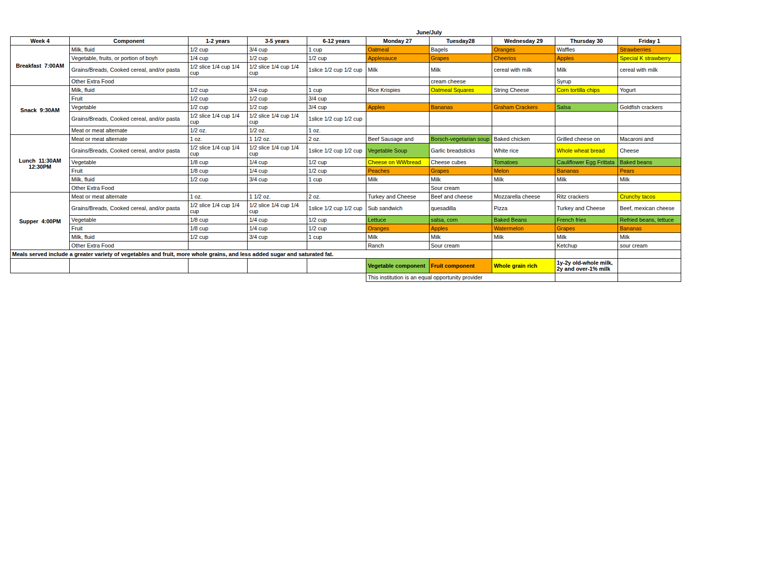| | | | | | June/July | | | | |
| Week 4 | Component | 1-2 years | 3-5 years | 6-12 years | Monday 27 | Tuesday28 | Wednesday 29 | Thursday 30 | Friday 1 | |
| Breakfast 7:00AM | Milk, fluid | 1/2 cup | 3/4 cup | 1 cup | Oatmeal | Bagels | Oranges | Waffles | Strawberries | |
| Vegetable, fruits, or portion of boyh | 1/4 cup | 1/2 cup | 1/2 cup | Applesauce | Grapes | Cheerios | Apples | Special K strawberry | |
| Grains/Breads, Cooked cereal, and/or pasta | 1/2 slice 1/4 cup 1/4 cup | 1/2 slice 1/4 cup 1/4 cup | 1slice 1/2 cup 1/2 cup | Milk | Milk | cereal with milk | Milk | cereal with milk | |
| Other Extra Food | | | | | cream cheese | | Syrup | | |
| Snack 9:30AM | Milk, fluid | 1/2 cup | 3/4 cup | 1 cup | Rice Krispies | Oatmeal Squares | String Cheese | Corn tortilla chips | Yogurt | |
| Fruit | 1/2 cup | 1/2 cup | 3/4 cup | | | | | | |
| Vegetable | 1/2 cup | 1/2 cup | 3/4 cup | Apples | Bananas | Graham Crackers | Salsa | Goldfish crackers | |
| Grains/Breads, Cooked cereal, and/or pasta | 1/2 slice 1/4 cup 1/4 cup | 1/2 slice 1/4 cup 1/4 cup | 1slice 1/2 cup 1/2 cup | | | | | | |
| Meat or meat alternate | 1/2 oz. | 1/2 oz. | 1 oz. | | | | | | |
| Lunch 11:30AM 12:30PM | Meat or meat alternate | 1 oz. | 1 1/2 oz. | 2 oz. | Beef Sausage and | Borsch-vegetarian soup | Baked chicken | Grilled cheese on | Macaroni and | |
| Grains/Breads, Cooked cereal, and/or pasta | 1/2 slice 1/4 cup 1/4 cup | 1/2 slice 1/4 cup 1/4 cup | 1slice 1/2 cup 1/2 cup | Vegetable Soup | Garlic breadsticks | White rice | Whole wheat bread | Cheese | |
| Vegetable | 1/8 cup | 1/4 cup | 1/2 cup | Cheese on WWbread | Cheese cubes | Tomatoes | Cauliflower Egg Frittata | Baked beans | |
| Fruit | 1/8 cup | 1/4 cup | 1/2 cup | Peaches | Grapes | Melon | Bananas | Pears | |
| Milk, fluid | 1/2 cup | 3/4 cup | 1 cup | Milk | Milk | Milk | Milk | Milk | |
| Other Extra Food | | | | | Sour cream | | | | |
| Supper 4:00PM | Meat or meat alternate | 1 oz. | 1 1/2 oz. | 2 oz. | Turkey and Cheese | Beef and cheese | Mozzarella cheese | Ritz crackers | Crunchy tacos | |
| Grains/Breads, Cooked cereal, and/or pasta | 1/2 slice 1/4 cup 1/4 cup | 1/2 slice 1/4 cup 1/4 cup | 1slice 1/2 cup 1/2 cup | Sub sandwich | quesadilla | Pizza | Turkey and Cheese | Beef, mexican cheese | |
| Vegetable | 1/8 cup | 1/4 cup | 1/2 cup | Lettuce | salsa, corn | Baked Beans | French fries | Refried beans, lettuce | |
| Fruit | 1/8 cup | 1/4 cup | 1/2 cup | Oranges | Apples | Watermelon | Grapes | Bananas | |
| Milk, fluid | 1/2 cup | 3/4 cup | 1 cup | Milk | Milk | Milk | Milk | Milk | |
| Other Extra Food | | | | Ranch | Sour cream | | Ketchup | sour cream | |
| Meals served include a greater variety of vegetables and fruit, more whole grains, and less added sugar and saturated fat. | | | | |
| | | | | | Vegetable component | Fruit component | Whole grain rich | 1y-2y old-whole milk, 2y and over-1% milk | | |
| | | | | | This institution is an equal opportunity provider | | | |